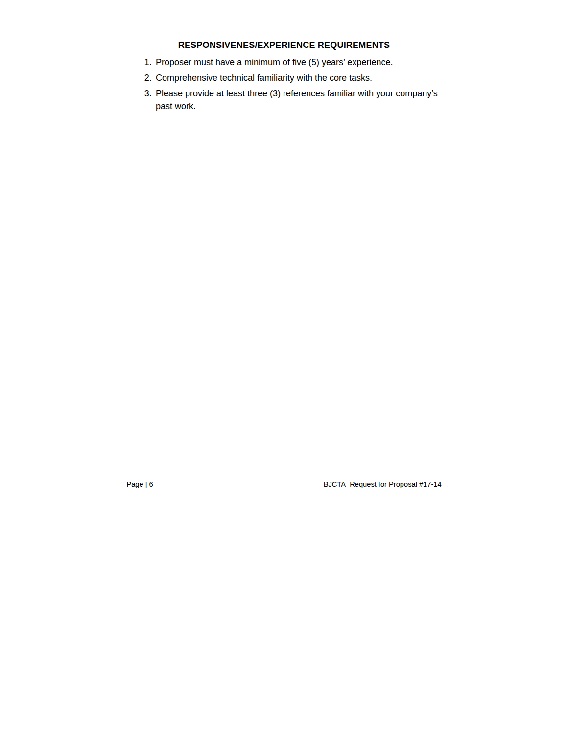RESPONSIVENES/EXPERIENCE REQUIREMENTS
1. Proposer must have a minimum of five (5) years’ experience.
2. Comprehensive technical familiarity with the core tasks.
3. Please provide at least three (3) references familiar with your company’s past work.
Page | 6
BJCTA Request for Proposal #17-14